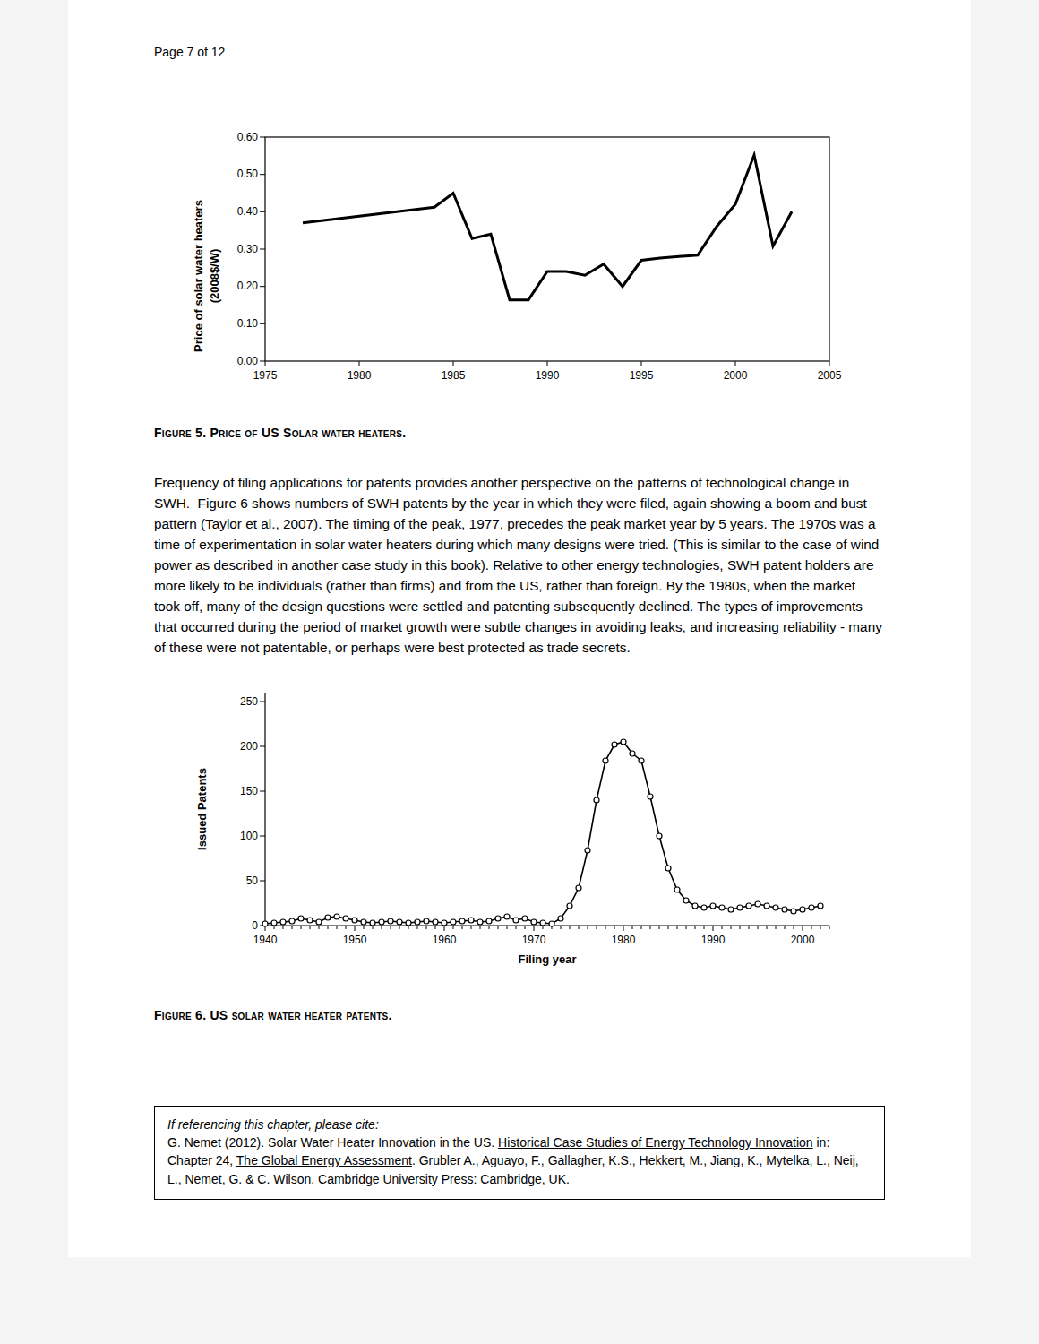Page 7 of 12
Price of solar water heaters (2008$/W) 0.00 0.10 0.20 0.30 0.40 0.50 0.60 1975 1980 1985 1990 1995 2000 2005
Figure 5. Price of US Solar water heaters.
Frequency of filing applications for patents provides another perspective on the patterns of technological change in SWH. Figure 6 shows numbers of SWH patents by the year in which they were filed, again showing a boom and bust pattern (Taylor et al., 2007). The timing of the peak, 1977, precedes the peak market year by 5 years. The 1970s was a time of experimentation in solar water heaters during which many designs were tried. (This is similar to the case of wind power as described in another case study in this book). Relative to other energy technologies, SWH patent holders are more likely to be individuals (rather than firms) and from the US, rather than foreign. By the 1980s, when the market took off, many of the design questions were settled and patenting subsequently declined. The types of improvements that occurred during the period of market growth were subtle changes in avoiding leaks, and increasing reliability - many of these were not patentable, or perhaps were best protected as trade secrets.
Issued Patents 0 50 100 150 200 250 1940 1950 1960 1970 1980 1990 2000 Filing year
Figure 6. US solar water heater patents.
If referencing this chapter, please cite:
G. Nemet (2012). Solar Water Heater Innovation in the US. Historical Case Studies of Energy Technology Innovation in: Chapter 24, The Global Energy Assessment. Grubler A., Aguayo, F., Gallagher, K.S., Hekkert, M., Jiang, K., Mytelka, L., Neij, L., Nemet, G. & C. Wilson. Cambridge University Press: Cambridge, UK.